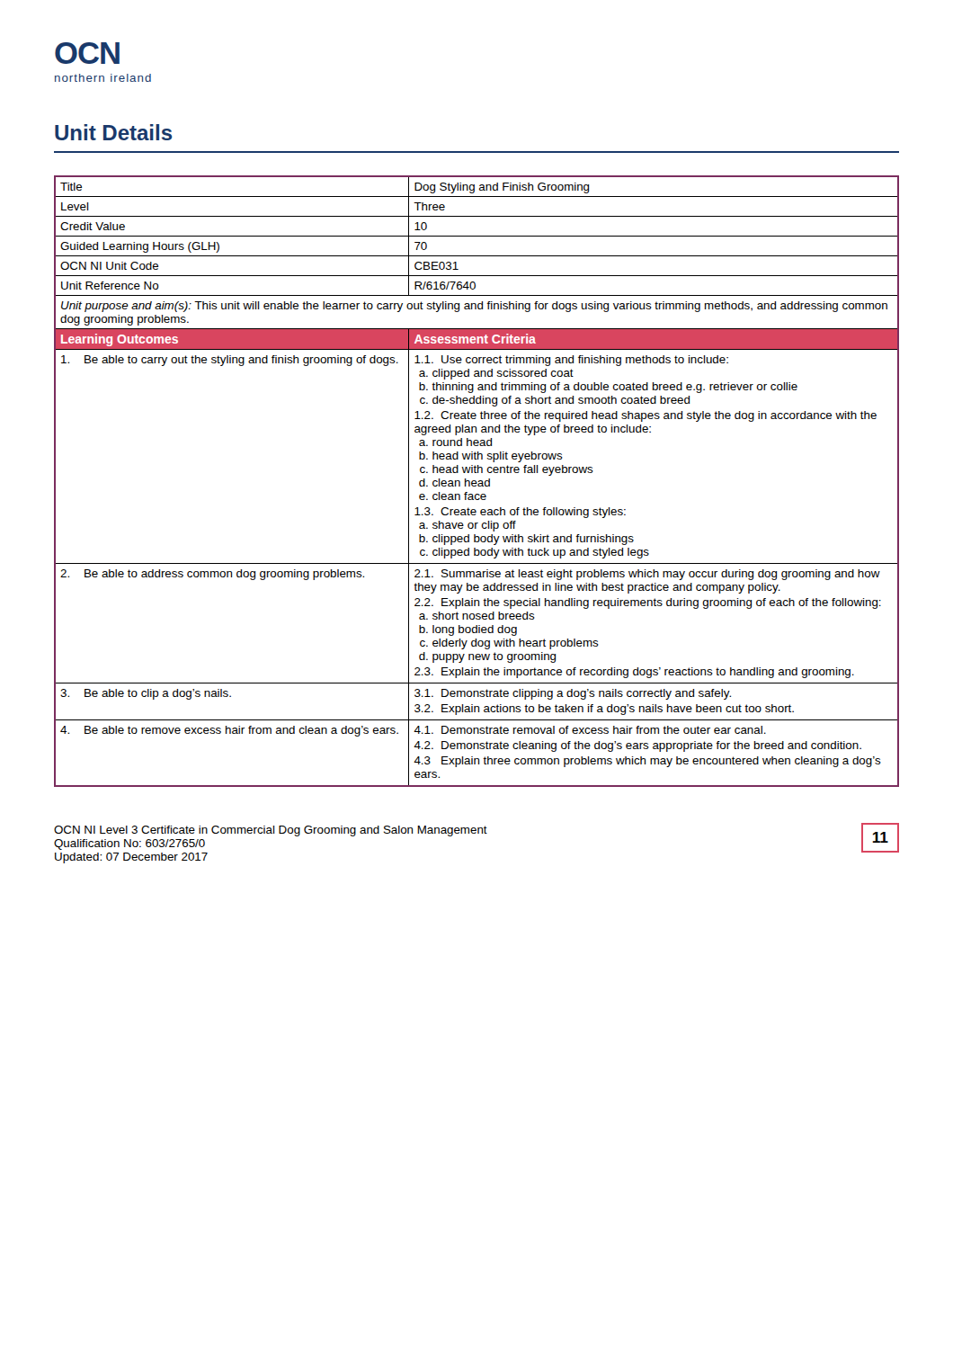OCN
northern ireland
Unit Details
| Title | Dog Styling and Finish Grooming |
| Level | Three |
| Credit Value | 10 |
| Guided Learning Hours (GLH) | 70 |
| OCN NI Unit Code | CBE031 |
| Unit Reference No | R/616/7640 |
| Unit purpose and aim(s): This unit will enable the learner to carry out styling and finishing for dogs using various trimming methods, and addressing common dog grooming problems. |
| Learning Outcomes | Assessment Criteria |
| 1. Be able to carry out the styling and finish grooming of dogs. | 1.1. Use correct trimming and finishing methods to include: clipped and scissored coat thinning and trimming of a double coated breed e.g. retriever or collie de-shedding of a short and smooth coated breed 1.2. Create three of the required head shapes and style the dog in accordance with the agreed plan and the type of breed to include: round head head with split eyebrows head with centre fall eyebrows clean head clean face 1.3. Create each of the following styles: shave or clip off clipped body with skirt and furnishings clipped body with tuck up and styled legs |
| 2. Be able to address common dog grooming problems. | 2.1. Summarise at least eight problems which may occur during dog grooming and how they may be addressed in line with best practice and company policy. 2.2. Explain the special handling requirements during grooming of each of the following: short nosed breeds long bodied dog elderly dog with heart problems puppy new to grooming 2.3. Explain the importance of recording dogs’ reactions to handling and grooming. |
| 3. Be able to clip a dog’s nails. | 3.1. Demonstrate clipping a dog’s nails correctly and safely. 3.2. Explain actions to be taken if a dog’s nails have been cut too short. |
| 4. Be able to remove excess hair from and clean a dog’s ears. | 4.1. Demonstrate removal of excess hair from the outer ear canal. 4.2. Demonstrate cleaning of the dog’s ears appropriate for the breed and condition. 4.3 Explain three common problems which may be encountered when cleaning a dog’s ears. |
OCN NI Level 3 Certificate in Commercial Dog Grooming and Salon Management
Qualification No: 603/2765/0
Updated: 07 December 2017
11